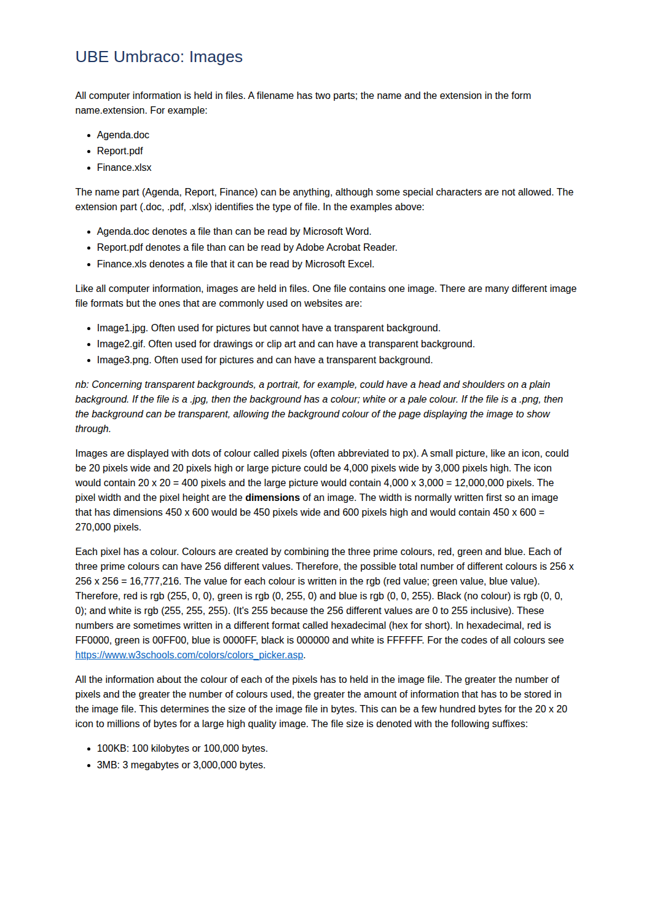UBE Umbraco: Images
All computer information is held in files. A filename has two parts; the name and the extension in the form name.extension. For example:
Agenda.doc
Report.pdf
Finance.xlsx
The name part (Agenda, Report, Finance) can be anything, although some special characters are not allowed. The extension part (.doc, .pdf, .xlsx) identifies the type of file. In the examples above:
Agenda.doc denotes a file than can be read by Microsoft Word.
Report.pdf denotes a file than can be read by Adobe Acrobat Reader.
Finance.xls denotes a file that it can be read by Microsoft Excel.
Like all computer information, images are held in files. One file contains one image. There are many different image file formats but the ones that are commonly used on websites are:
Image1.jpg. Often used for pictures but cannot have a transparent background.
Image2.gif. Often used for drawings or clip art and can have a transparent background.
Image3.png. Often used for pictures and can have a transparent background.
nb: Concerning transparent backgrounds, a portrait, for example, could have a head and shoulders on a plain background. If the file is a .jpg, then the background has a colour; white or a pale colour. If the file is a .png, then the background can be transparent, allowing the background colour of the page displaying the image to show through.
Images are displayed with dots of colour called pixels (often abbreviated to px). A small picture, like an icon, could be 20 pixels wide and 20 pixels high or large picture could be 4,000 pixels wide by 3,000 pixels high. The icon would contain 20 x 20 = 400 pixels and the large picture would contain 4,000 x 3,000 = 12,000,000 pixels. The pixel width and the pixel height are the dimensions of an image. The width is normally written first so an image that has dimensions 450 x 600 would be 450 pixels wide and 600 pixels high and would contain 450 x 600 = 270,000 pixels.
Each pixel has a colour. Colours are created by combining the three prime colours, red, green and blue. Each of three prime colours can have 256 different values. Therefore, the possible total number of different colours is 256 x 256 x 256 = 16,777,216. The value for each colour is written in the rgb (red value; green value, blue value). Therefore, red is rgb (255, 0, 0), green is rgb (0, 255, 0) and blue is rgb (0, 0, 255). Black (no colour) is rgb (0, 0, 0); and white is rgb (255, 255, 255). (It's 255 because the 256 different values are 0 to 255 inclusive). These numbers are sometimes written in a different format called hexadecimal (hex for short). In hexadecimal, red is FF0000, green is 00FF00, blue is 0000FF, black is 000000 and white is FFFFFF. For the codes of all colours see https://www.w3schools.com/colors/colors_picker.asp.
All the information about the colour of each of the pixels has to held in the image file. The greater the number of pixels and the greater the number of colours used, the greater the amount of information that has to be stored in the image file. This determines the size of the image file in bytes. This can be a few hundred bytes for the 20 x 20 icon to millions of bytes for a large high quality image. The file size is denoted with the following suffixes:
100KB: 100 kilobytes or 100,000 bytes.
3MB: 3 megabytes or 3,000,000 bytes.